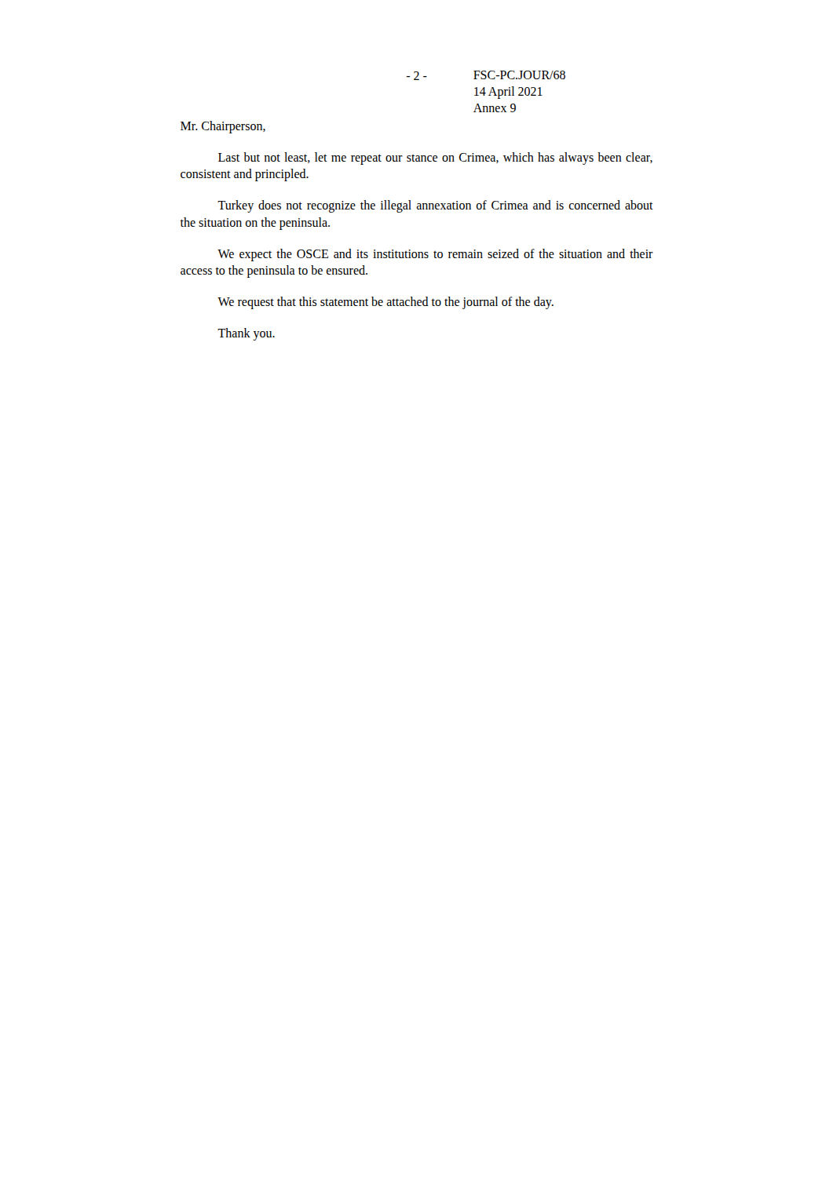- 2 -
FSC-PC.JOUR/68
14 April 2021
Annex 9
Mr. Chairperson,
Last but not least, let me repeat our stance on Crimea, which has always been clear, consistent and principled.
Turkey does not recognize the illegal annexation of Crimea and is concerned about the situation on the peninsula.
We expect the OSCE and its institutions to remain seized of the situation and their access to the peninsula to be ensured.
We request that this statement be attached to the journal of the day.
Thank you.